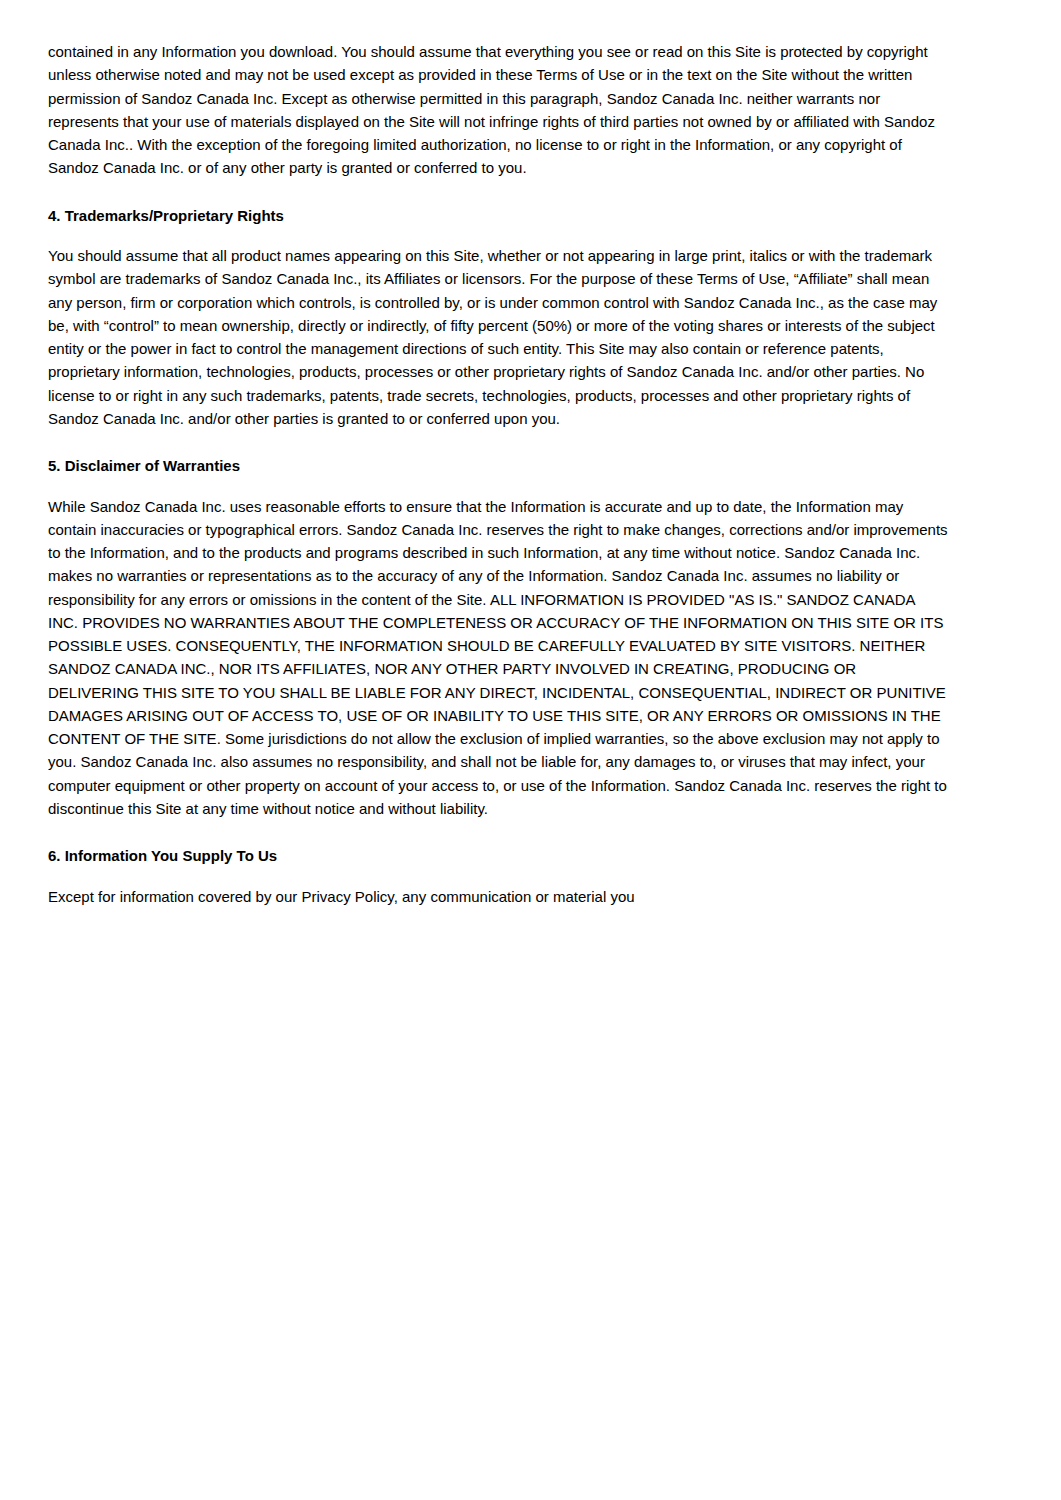contained in any Information you download. You should assume that everything you see or read on this Site is protected by copyright unless otherwise noted and may not be used except as provided in these Terms of Use or in the text on the Site without the written permission of Sandoz Canada Inc. Except as otherwise permitted in this paragraph, Sandoz Canada Inc. neither warrants nor represents that your use of materials displayed on the Site will not infringe rights of third parties not owned by or affiliated with Sandoz Canada Inc.. With the exception of the foregoing limited authorization, no license to or right in the Information, or any copyright of Sandoz Canada Inc. or of any other party is granted or conferred to you.
4. Trademarks/Proprietary Rights
You should assume that all product names appearing on this Site, whether or not appearing in large print, italics or with the trademark symbol are trademarks of Sandoz Canada Inc., its Affiliates or licensors. For the purpose of these Terms of Use, “Affiliate” shall mean any person, firm or corporation which controls, is controlled by, or is under common control with Sandoz Canada Inc., as the case may be, with “control” to mean ownership, directly or indirectly, of fifty percent (50%) or more of the voting shares or interests of the subject entity or the power in fact to control the management directions of such entity. This Site may also contain or reference patents, proprietary information, technologies, products, processes or other proprietary rights of Sandoz Canada Inc. and/or other parties. No license to or right in any such trademarks, patents, trade secrets, technologies, products, processes and other proprietary rights of Sandoz Canada Inc. and/or other parties is granted to or conferred upon you.
5. Disclaimer of Warranties
While Sandoz Canada Inc. uses reasonable efforts to ensure that the Information is accurate and up to date, the Information may contain inaccuracies or typographical errors. Sandoz Canada Inc. reserves the right to make changes, corrections and/or improvements to the Information, and to the products and programs described in such Information, at any time without notice. Sandoz Canada Inc. makes no warranties or representations as to the accuracy of any of the Information. Sandoz Canada Inc. assumes no liability or responsibility for any errors or omissions in the content of the Site. ALL INFORMATION IS PROVIDED "AS IS." SANDOZ CANADA INC. PROVIDES NO WARRANTIES ABOUT THE COMPLETENESS OR ACCURACY OF THE INFORMATION ON THIS SITE OR ITS POSSIBLE USES. CONSEQUENTLY, THE INFORMATION SHOULD BE CAREFULLY EVALUATED BY SITE VISITORS. NEITHER SANDOZ CANADA INC., NOR ITS AFFILIATES, NOR ANY OTHER PARTY INVOLVED IN CREATING, PRODUCING OR DELIVERING THIS SITE TO YOU SHALL BE LIABLE FOR ANY DIRECT, INCIDENTAL, CONSEQUENTIAL, INDIRECT OR PUNITIVE DAMAGES ARISING OUT OF ACCESS TO, USE OF OR INABILITY TO USE THIS SITE, OR ANY ERRORS OR OMISSIONS IN THE CONTENT OF THE SITE. Some jurisdictions do not allow the exclusion of implied warranties, so the above exclusion may not apply to you. Sandoz Canada Inc. also assumes no responsibility, and shall not be liable for, any damages to, or viruses that may infect, your computer equipment or other property on account of your access to, or use of the Information. Sandoz Canada Inc. reserves the right to discontinue this Site at any time without notice and without liability.
6. Information You Supply To Us
Except for information covered by our Privacy Policy, any communication or material you